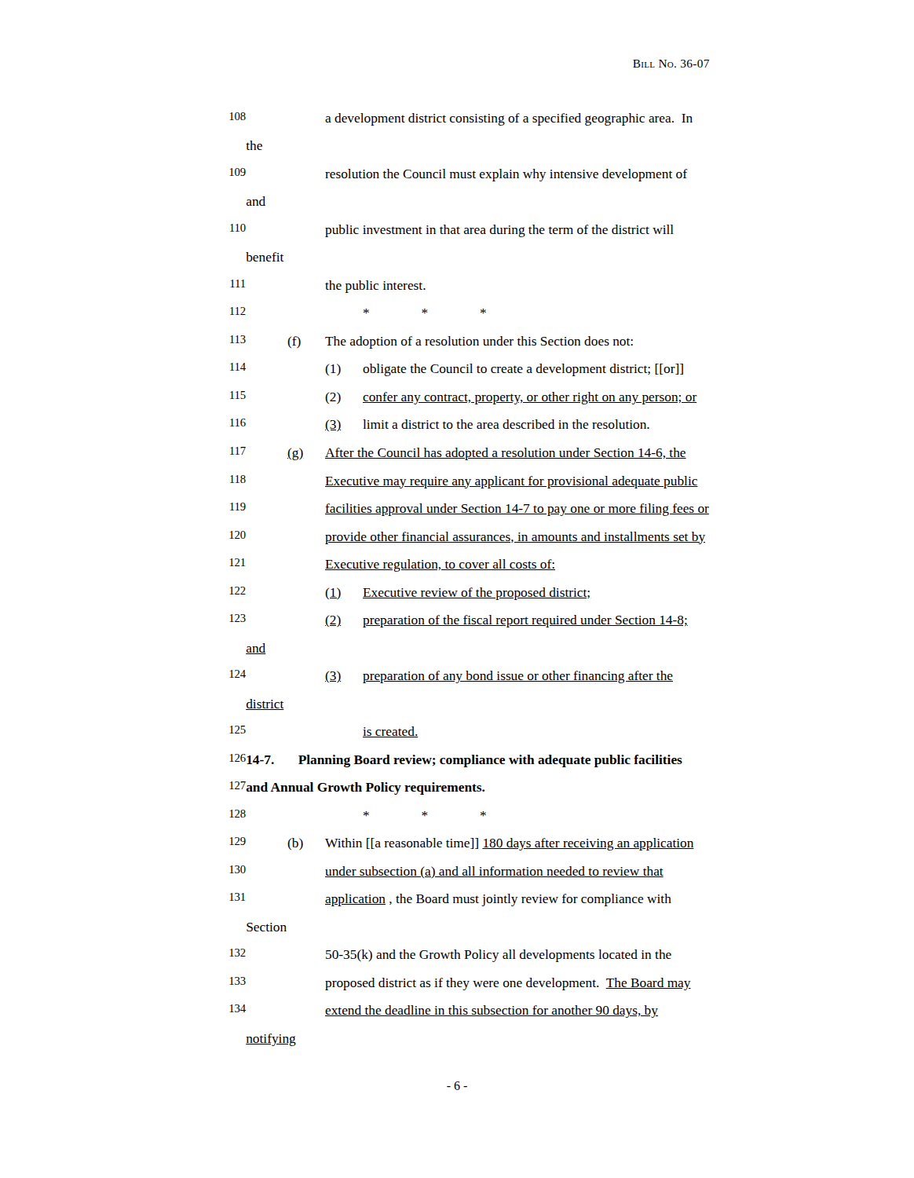Bill No. 36-07
| 108 | a development district consisting of a specified geographic area. In the |
| 109 | resolution the Council must explain why intensive development of and |
| 110 | public investment in that area during the term of the district will benefit |
| 111 | the public interest. |
| 112 | * * * |
| 113 | (f) The adoption of a resolution under this Section does not: |
| 114 | (1) obligate the Council to create a development district; [[or]] |
| 115 | (2) confer any contract, property, or other right on any person; or |
| 116 | (3) limit a district to the area described in the resolution. |
| 117 | (g) After the Council has adopted a resolution under Section 14-6, the |
| 118 | Executive may require any applicant for provisional adequate public |
| 119 | facilities approval under Section 14-7 to pay one or more filing fees or |
| 120 | provide other financial assurances, in amounts and installments set by |
| 121 | Executive regulation, to cover all costs of: |
| 122 | (1) Executive review of the proposed district; |
| 123 | (2) preparation of the fiscal report required under Section 14-8; and |
| 124 | (3) preparation of any bond issue or other financing after the district |
| 125 | is created. |
| 126 | 14-7. Planning Board review; compliance with adequate public facilities |
| 127 | and Annual Growth Policy requirements. |
| 128 | * * * |
| 129 | (b) Within [[a reasonable time]] 180 days after receiving an application |
| 130 | under subsection (a) and all information needed to review that |
| 131 | application , the Board must jointly review for compliance with Section |
| 132 | 50-35(k) and the Growth Policy all developments located in the |
| 133 | proposed district as if they were one development. The Board may |
| 134 | extend the deadline in this subsection for another 90 days, by notifying |
- 6 -